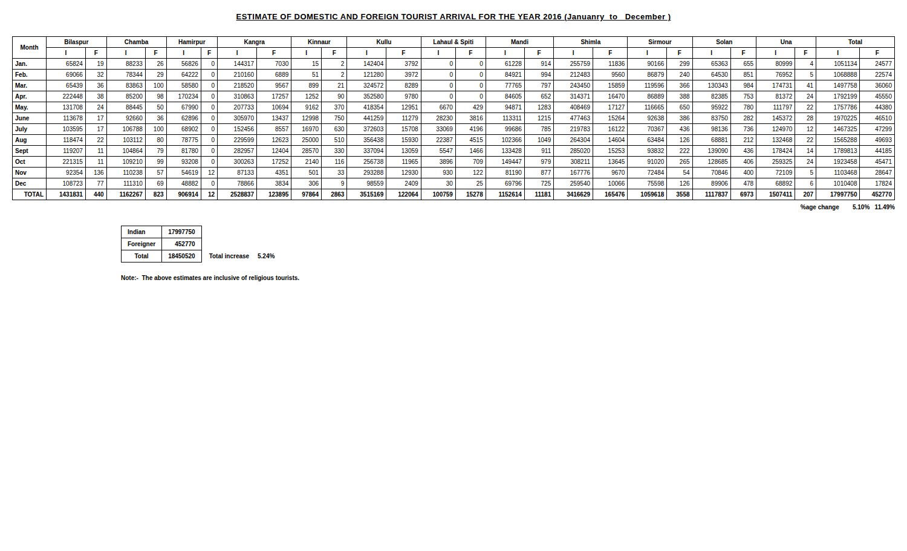ESTIMATE OF DOMESTIC AND FOREIGN TOURIST ARRIVAL FOR THE YEAR 2016 (Januanry to December )
| Month | Bilaspur | Chamba | Hamirpur | Kangra | Kinnaur | Kullu | Lahaul & Spiti | Mandi | Shimla | Sirmour | Solan | Una | Total |
| --- | --- | --- | --- | --- | --- | --- | --- | --- | --- | --- | --- | --- | --- |
| I | F | I | F | I | F | I | F | I | F | I | F | I | F | I | F | I | F | I | F | I | F | I | F | I | F |
| Jan. | 65824 | 19 | 88233 | 26 | 56826 | 0 | 144317 | 7030 | 15 | 2 | 142404 | 3792 | 0 | 0 | 61228 | 914 | 255759 | 11836 | 90166 | 299 | 65363 | 655 | 80999 | 4 | 1051134 | 24577 |
| Feb. | 69066 | 32 | 78344 | 29 | 64222 | 0 | 210160 | 6889 | 51 | 2 | 121280 | 3972 | 0 | 0 | 84921 | 994 | 212483 | 9560 | 86879 | 240 | 64530 | 851 | 76952 | 5 | 1068888 | 22574 |
| Mar. | 65439 | 36 | 83863 | 100 | 58580 | 0 | 218520 | 9567 | 899 | 21 | 324572 | 8289 | 0 | 0 | 77765 | 797 | 243450 | 15859 | 119596 | 366 | 130343 | 984 | 174731 | 41 | 1497758 | 36060 |
| Apr. | 222448 | 38 | 85200 | 98 | 170234 | 0 | 310863 | 17257 | 1252 | 90 | 352580 | 9780 | 0 | 0 | 84605 | 652 | 314371 | 16470 | 86889 | 388 | 82385 | 753 | 81372 | 24 | 1792199 | 45550 |
| May. | 131708 | 24 | 88445 | 50 | 67990 | 0 | 207733 | 10694 | 9162 | 370 | 418354 | 12951 | 6670 | 429 | 94871 | 1283 | 408469 | 17127 | 116665 | 650 | 95922 | 780 | 111797 | 22 | 1757786 | 44380 |
| June | 113678 | 17 | 92660 | 36 | 62896 | 0 | 305970 | 13437 | 12998 | 750 | 441259 | 11279 | 28230 | 3816 | 113311 | 1215 | 477463 | 15264 | 92638 | 386 | 83750 | 282 | 145372 | 28 | 1970225 | 46510 |
| July | 103595 | 17 | 106788 | 100 | 68902 | 0 | 152456 | 8557 | 16970 | 630 | 372603 | 15708 | 33069 | 4196 | 99686 | 785 | 219783 | 16122 | 70367 | 436 | 98136 | 736 | 124970 | 12 | 1467325 | 47299 |
| Aug | 118474 | 22 | 103112 | 80 | 78775 | 0 | 229599 | 12623 | 25000 | 510 | 356438 | 15930 | 22387 | 4515 | 102366 | 1049 | 264304 | 14604 | 63484 | 126 | 68881 | 212 | 132468 | 22 | 1565288 | 49693 |
| Sept | 119207 | 11 | 104864 | 79 | 81780 | 0 | 282957 | 12404 | 28570 | 330 | 337094 | 13059 | 5547 | 1466 | 133428 | 911 | 285020 | 15253 | 93832 | 222 | 139090 | 436 | 178424 | 14 | 1789813 | 44185 |
| Oct | 221315 | 11 | 109210 | 99 | 93208 | 0 | 300263 | 17252 | 2140 | 116 | 256738 | 11965 | 3896 | 709 | 149447 | 979 | 308211 | 13645 | 91020 | 265 | 128685 | 406 | 259325 | 24 | 1923458 | 45471 |
| Nov | 92354 | 136 | 110238 | 57 | 54619 | 12 | 87133 | 4351 | 501 | 33 | 293288 | 12930 | 930 | 122 | 81190 | 877 | 167776 | 9670 | 72484 | 54 | 70846 | 400 | 72109 | 5 | 1103468 | 28647 |
| Dec | 108723 | 77 | 111310 | 69 | 48882 | 0 | 78866 | 3834 | 306 | 9 | 98559 | 2409 | 30 | 25 | 69796 | 725 | 259540 | 10066 | 75598 | 126 | 89906 | 478 | 68892 | 6 | 1010408 | 17824 |
| TOTAL | 1431831 | 440 | 1162267 | 823 | 906914 | 12 | 2528837 | 123895 | 97864 | 2863 | 3515169 | 122064 | 100759 | 15278 | 1152614 | 11181 | 3416629 | 165476 | 1059618 | 3558 | 1117837 | 6973 | 1507411 | 207 | 17997750 | 452770 |
%age change 5.10% 11.49%
| Indian | 17997750 | |
| Foreigner | 452770 | |
| Total | 18450520 | Total increase 5.24% |
Note:- The above estimates are inclusive of religious tourists.